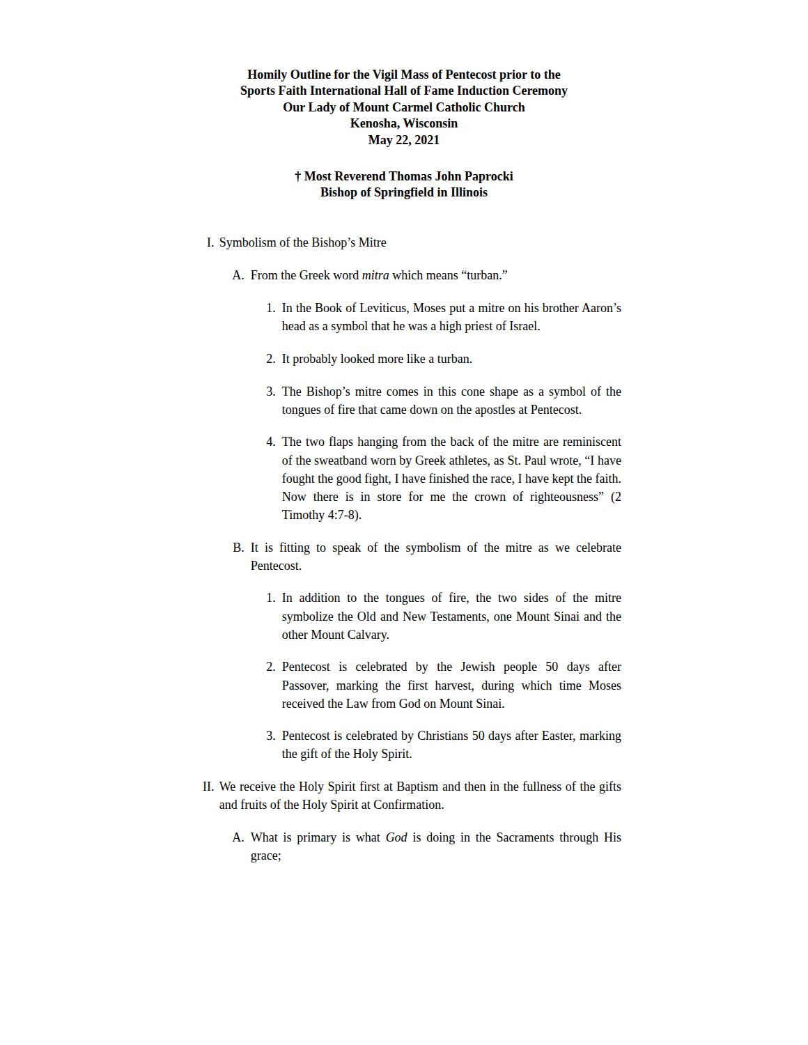Homily Outline for the Vigil Mass of Pentecost prior to the
Sports Faith International Hall of Fame Induction Ceremony
Our Lady of Mount Carmel Catholic Church
Kenosha, Wisconsin
May 22, 2021
† Most Reverend Thomas John Paprocki
Bishop of Springfield in Illinois
I.
Symbolism of the Bishop’s Mitre
A.
From the Greek word mitra which means “turban.”
1.
In the Book of Leviticus, Moses put a mitre on his brother Aaron’s head as a symbol that he was a high priest of Israel.
2.
It probably looked more like a turban.
3.
The Bishop’s mitre comes in this cone shape as a symbol of the tongues of fire that came down on the apostles at Pentecost.
4.
The two flaps hanging from the back of the mitre are reminiscent of the sweatband worn by Greek athletes, as St. Paul wrote, “I have fought the good fight, I have finished the race, I have kept the faith. Now there is in store for me the crown of righteousness” (2 Timothy 4:7-8).
B.
It is fitting to speak of the symbolism of the mitre as we celebrate Pentecost.
1.
In addition to the tongues of fire, the two sides of the mitre symbolize the Old and New Testaments, one Mount Sinai and the other Mount Calvary.
2.
Pentecost is celebrated by the Jewish people 50 days after Passover, marking the first harvest, during which time Moses received the Law from God on Mount Sinai.
3.
Pentecost is celebrated by Christians 50 days after Easter, marking the gift of the Holy Spirit.
II.
We receive the Holy Spirit first at Baptism and then in the fullness of the gifts and fruits of the Holy Spirit at Confirmation.
A.
What is primary is what God is doing in the Sacraments through His grace;